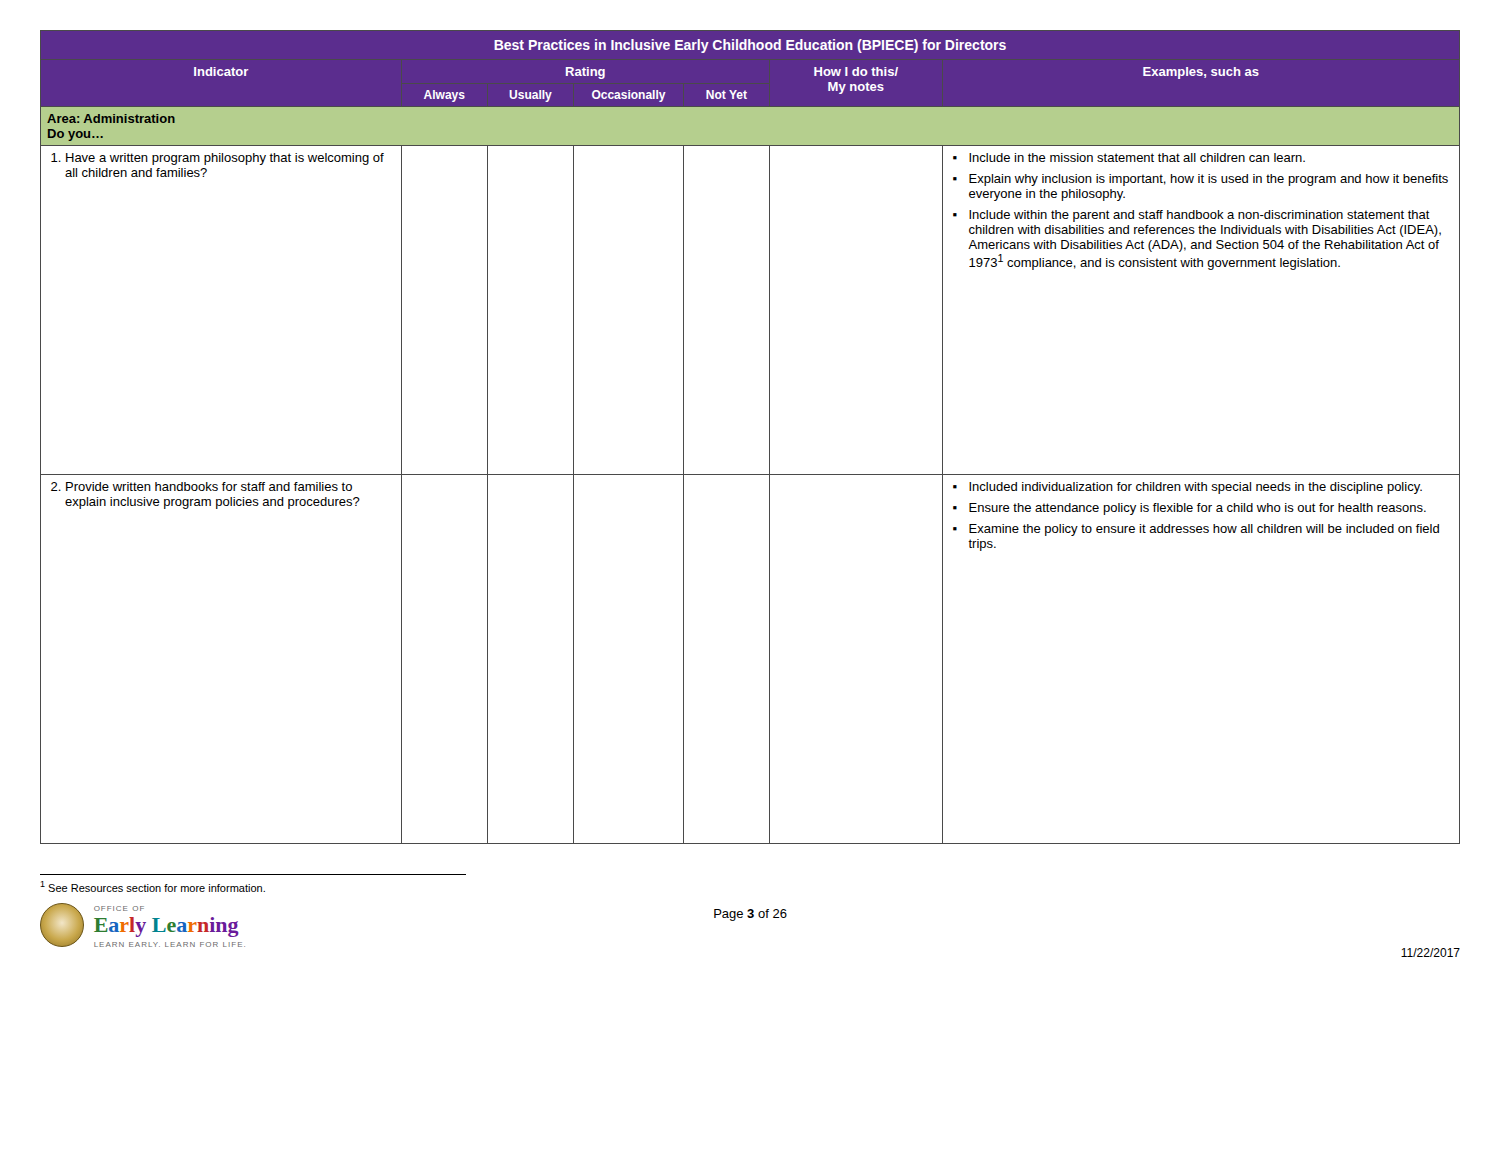| Best Practices in Inclusive Early Childhood Education (BPIECE) for Directors |
| --- |
| Indicator | Rating | How I do this/ My notes | Examples, such as |
| Always | Usually | Occasionally | Not Yet |
| Area: Administration Do you… |
| Have a written program philosophy that is welcoming of all children and families? | | | | | | Include in the mission statement that all children can learn. Explain why inclusion is important, how it is used in the program and how it benefits everyone in the philosophy. Include within the parent and staff handbook a non-discrimination statement that children with disabilities and references the Individuals with Disabilities Act (IDEA), Americans with Disabilities Act (ADA), and Section 504 of the Rehabilitation Act of 1973 1 compliance, and is consistent with government legislation. |
| Provide written handbooks for staff and families to explain inclusive program policies and procedures? | | | | | | Included individualization for children with special needs in the discipline policy. Ensure the attendance policy is flexible for a child who is out for health reasons. Examine the policy to ensure it addresses how all children will be included on field trips. |
1 See Resources section for more information.
Office of
Early Learning
Learn Early. Learn for Life.
Page 3 of 26
11/22/2017